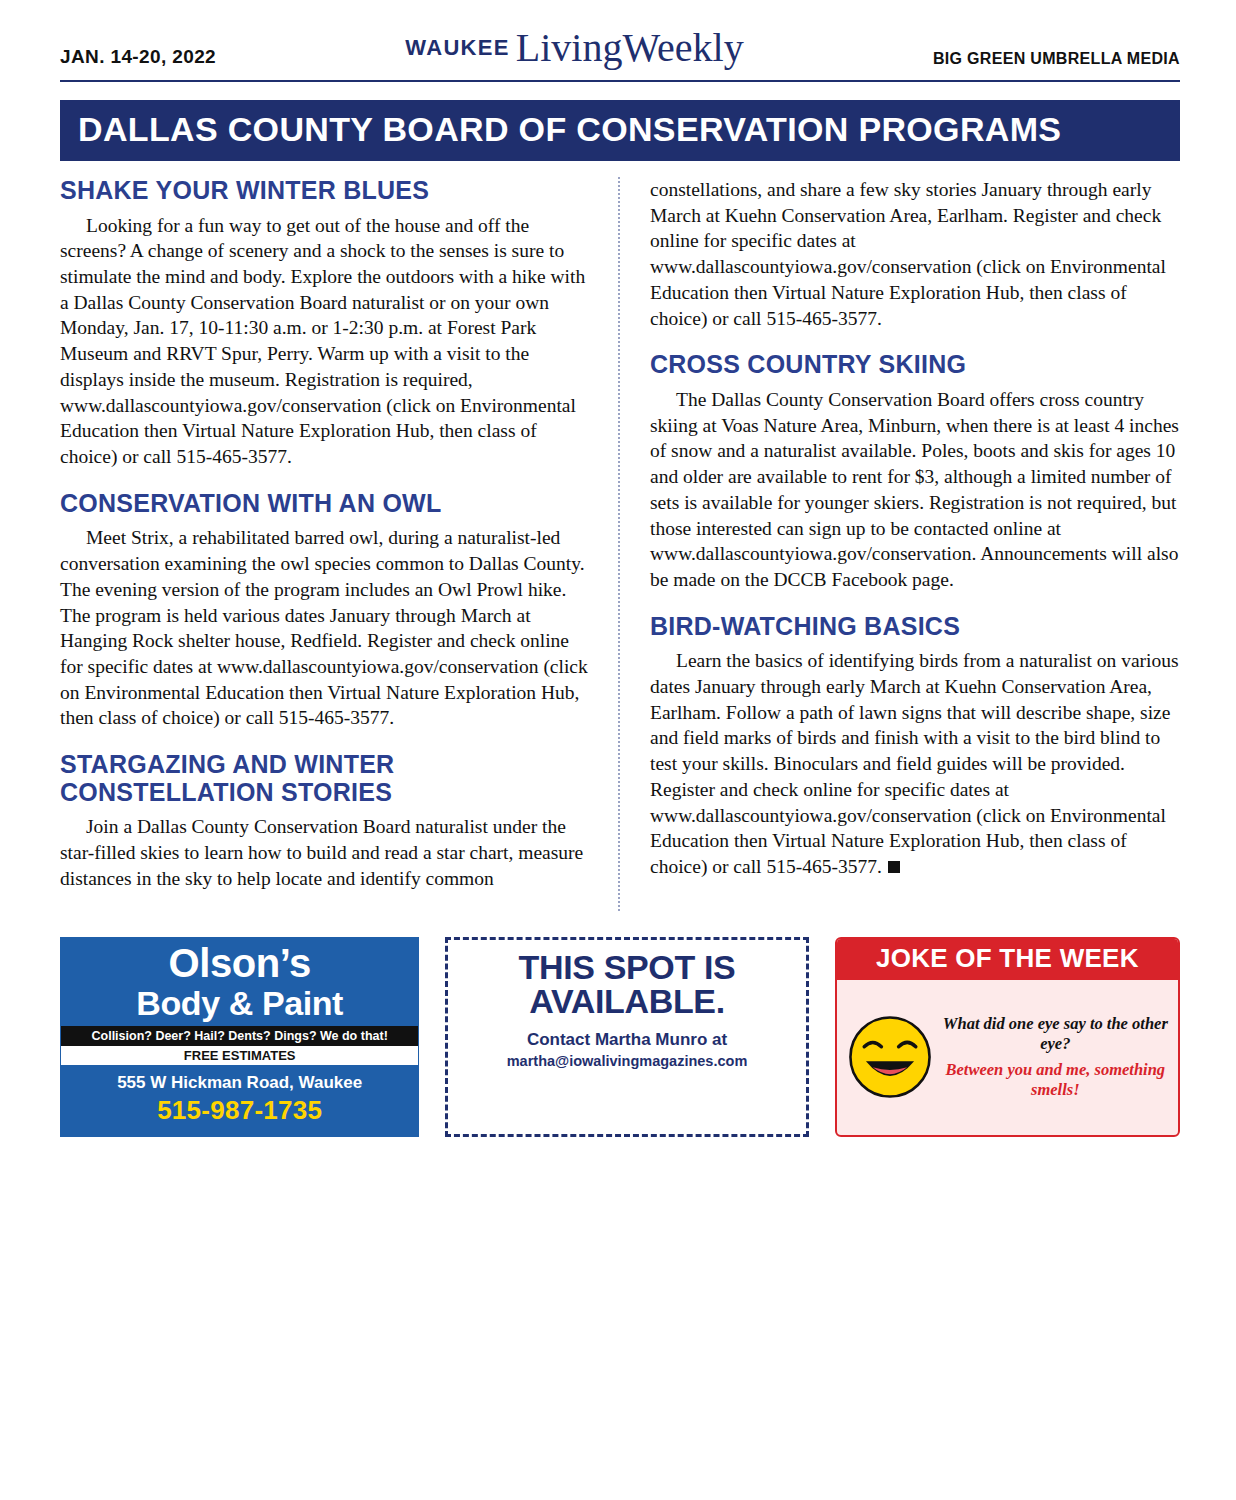JAN. 14-20, 2022
WAUKEE Living Weekly
BIG GREEN UMBRELLA MEDIA
DALLAS COUNTY BOARD OF CONSERVATION PROGRAMS
SHAKE YOUR WINTER BLUES
Looking for a fun way to get out of the house and off the screens? A change of scenery and a shock to the senses is sure to stimulate the mind and body. Explore the outdoors with a hike with a Dallas County Conservation Board naturalist or on your own Monday, Jan. 17, 10-11:30 a.m. or 1-2:30 p.m. at Forest Park Museum and RRVT Spur, Perry. Warm up with a visit to the displays inside the museum. Registration is required, www.dallascountyiowa.gov/conservation (click on Environmental Education then Virtual Nature Exploration Hub, then class of choice) or call 515-465-3577.
CONSERVATION WITH AN OWL
Meet Strix, a rehabilitated barred owl, during a naturalist-led conversation examining the owl species common to Dallas County. The evening version of the program includes an Owl Prowl hike. The program is held various dates January through March at Hanging Rock shelter house, Redfield. Register and check online for specific dates at www.dallascountyiowa.gov/conservation (click on Environmental Education then Virtual Nature Exploration Hub, then class of choice) or call 515-465-3577.
STARGAZING AND WINTER
CONSTELLATION STORIES
Join a Dallas County Conservation Board naturalist under the star-filled skies to learn how to build and read a star chart, measure distances in the sky to help locate and identify common
constellations, and share a few sky stories January through early March at Kuehn Conservation Area, Earlham. Register and check online for specific dates at www.dallascountyiowa.gov/conservation (click on Environmental Education then Virtual Nature Exploration Hub, then class of choice) or call 515-465-3577.
CROSS COUNTRY SKIING
The Dallas County Conservation Board offers cross country skiing at Voas Nature Area, Minburn, when there is at least 4 inches of snow and a naturalist available. Poles, boots and skis for ages 10 and older are available to rent for $3, although a limited number of sets is available for younger skiers. Registration is not required, but those interested can sign up to be contacted online at www.dallascountyiowa.gov/conservation. Announcements will also be made on the DCCB Facebook page.
BIRD-WATCHING BASICS
Learn the basics of identifying birds from a naturalist on various dates January through early March at Kuehn Conservation Area, Earlham. Follow a path of lawn signs that will describe shape, size and field marks of birds and finish with a visit to the bird blind to test your skills. Binoculars and field guides will be provided. Register and check online for specific dates at www.dallascountyiowa.gov/conservation (click on Environmental Education then Virtual Nature Exploration Hub, then class of choice) or call 515-465-3577.
Olson’s
Body & Paint
Collision? Deer? Hail? Dents? Dings? We do that!
FREE ESTIMATES
555 W Hickman Road, Waukee
515-987-1735
THIS SPOT IS
AVAILABLE.
Contact Martha Munro at
martha@iowalivingmagazines.com
JOKE OF THE WEEK
What did one eye say to the other eye? Between you and me, something smells!